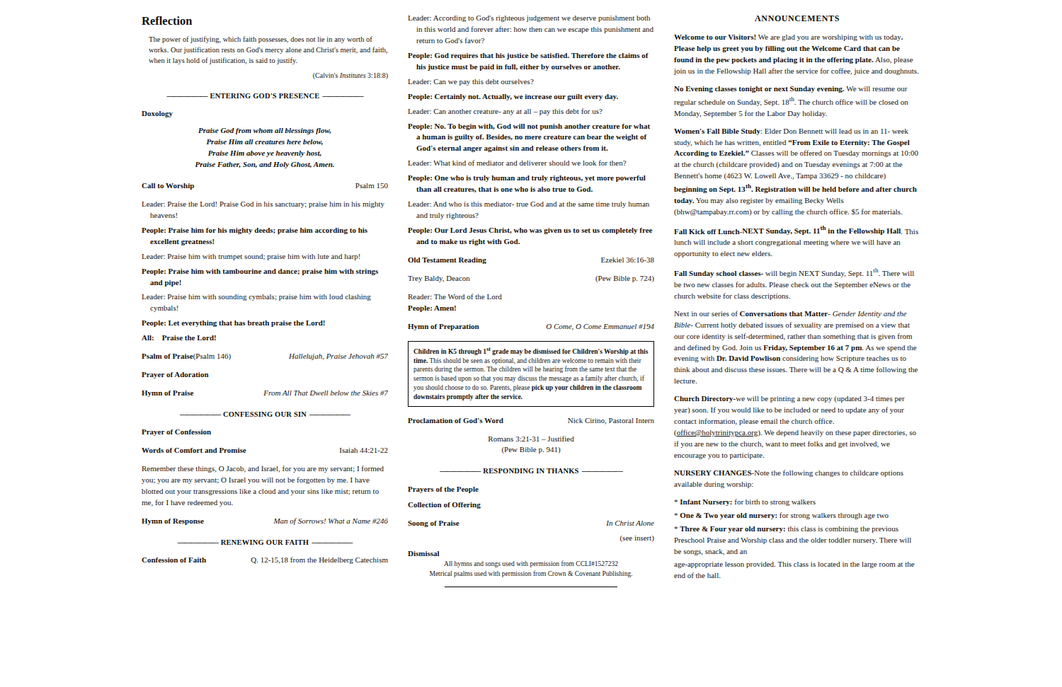Reflection
The power of justifying, which faith possesses, does not lie in any worth of works. Our justification rests on God's mercy alone and Christ's merit, and faith, when it lays hold of justification, is said to justify.
(Calvin's Institutes 3:18:8)
Entering God's Presence
Doxology
Praise God from whom all blessings flow,
Praise Him all creatures here below,
Praise Him above ye heavenly host,
Praise Father, Son, and Holy Ghost, Amen.
Call to Worship Psalm 150
Leader: Praise the Lord! Praise God in his sanctuary; praise him in his mighty heavens!
People: Praise him for his mighty deeds; praise him according to his excellent greatness!
Leader: Praise him with trumpet sound; praise him with lute and harp!
People: Praise him with tambourine and dance; praise him with strings and pipe!
Leader: Praise him with sounding cymbals; praise him with loud clashing cymbals!
People: Let everything that has breath praise the Lord!
All: Praise the Lord!
Psalm of Praise (Psalm 146) Hallelujah, Praise Jehovah #57
Prayer of Adoration
Hymn of Praise From All That Dwell below the Skies #7
Confessing Our Sin
Prayer of Confession
Words of Comfort and Promise Isaiah 44:21-22
Remember these things, O Jacob, and Israel, for you are my servant; I formed you; you are my servant; O Israel you will not be forgotten by me. I have blotted out your transgressions like a cloud and your sins like mist; return to me, for I have redeemed you.
Hymn of Response Man of Sorrows! What a Name #246
Renewing our faith
Confession of Faith Q. 12-15,18 from the Heidelberg Catechism
Leader: According to God's righteous judgement we deserve punishment both in this world and forever after: how then can we escape this punishment and return to God's favor?
People: God requires that his justice be satisfied. Therefore the claims of his justice must be paid in full, either by ourselves or another.
Leader: Can we pay this debt ourselves?
People: Certainly not. Actually, we increase our guilt every day.
Leader: Can another creature- any at all – pay this debt for us?
People: No. To begin with, God will not punish another creature for what a human is guilty of. Besides, no mere creature can bear the weight of God's eternal anger against sin and release others from it.
Leader: What kind of mediator and deliverer should we look for then?
People: One who is truly human and truly righteous, yet more powerful than all creatures, that is one who is also true to God.
Leader: And who is this mediator- true God and at the same time truly human and truly righteous?
People: Our Lord Jesus Christ, who was given us to set us completely free and to make us right with God.
Old Testament Reading Ezekiel 36:16-38
Trey Baldy, Deacon (Pew Bible p. 724)
Reader: The Word of the Lord
People: Amen!
Hymn of Preparation O Come, O Come Emmanuel #194
Children in K5 through 1st grade may be dismissed for Children's Worship at this time. This should be seen as optional, and children are welcome to remain with their parents during the sermon. The children will be hearing from the same text that the sermon is based upon so that you may discuss the message as a family after church, if you should choose to do so. Parents, please pick up your children in the classroom downstairs promptly after the service.
Proclamation of God's Word Nick Cirino, Pastoral Intern
Romans 3:21-31 – Justified
(Pew Bible p. 941)
Responding in Thanks
Prayers of the People
Collection of Offering
Soong of Praise In Christ Alone
(see insert)
Dismissal
All hymns and songs used with permission from CCLI#1527232
Metrical psalms used with permission from Crown & Covenant Publishing.
ANNOUNCEMENTS
Welcome to our Visitors! We are glad you are worshiping with us today. Please help us greet you by filling out the Welcome Card that can be found in the pew pockets and placing it in the offering plate. Also, please join us in the Fellowship Hall after the service for coffee, juice and doughnuts.
No Evening classes tonight or next Sunday evening. We will resume our regular schedule on Sunday, Sept. 18th. The church office will be closed on Monday, September 5 for the Labor Day holiday.
Women's Fall Bible Study: Elder Don Bennett will lead us in an 11- week study, which he has written, entitled “From Exile to Eternity: The Gospel According to Ezekiel.” Classes will be offered on Tuesday mornings at 10:00 at the church (childcare provided) and on Tuesday evenings at 7:00 at the Bennett's home (4623 W. Lowell Ave., Tampa 33629 - no childcare) beginning on Sept. 13th. Registration will be held before and after church today. You may also register by emailing Becky Wells (bhw@tampabay.rr.com) or by calling the church office. $5 for materials.
Fall Kick off Lunch-NEXT Sunday, Sept. 11th in the Fellowship Hall. This lunch will include a short congregational meeting where we will have an opportunity to elect new elders.
Fall Sunday school classes- will begin NEXT Sunday, Sept. 11th. There will be two new classes for adults. Please check out the September eNews or the church website for class descriptions.
Next in our series of Conversations that Matter- Gender Identity and the Bible- Current hotly debated issues of sexuality are premised on a view that our core identity is self-determined, rather than something that is given from and defined by God. Join us Friday, September 16 at 7 pm. As we spend the evening with Dr. David Powlison considering how Scripture teaches us to think about and discuss these issues. There will be a Q & A time following the lecture.
Church Directory-we will be printing a new copy (updated 3-4 times per year) soon. If you would like to be included or need to update any of your contact information, please email the church office. (office@holytrinitypca.org). We depend heavily on these paper directories, so if you are new to the church, want to meet folks and get involved, we encourage you to participate.
NURSERY CHANGES-Note the following changes to childcare options available during worship:
* Infant Nursery: for birth to strong walkers
* One & Two year old nursery: for strong walkers through age two
* Three & Four year old nursery: this class is combining the previous Preschool Praise and Worship class and the older toddler nursery. There will be songs, snack, and an
age-appropriate lesson provided. This class is located in the large room at the end of the hall.